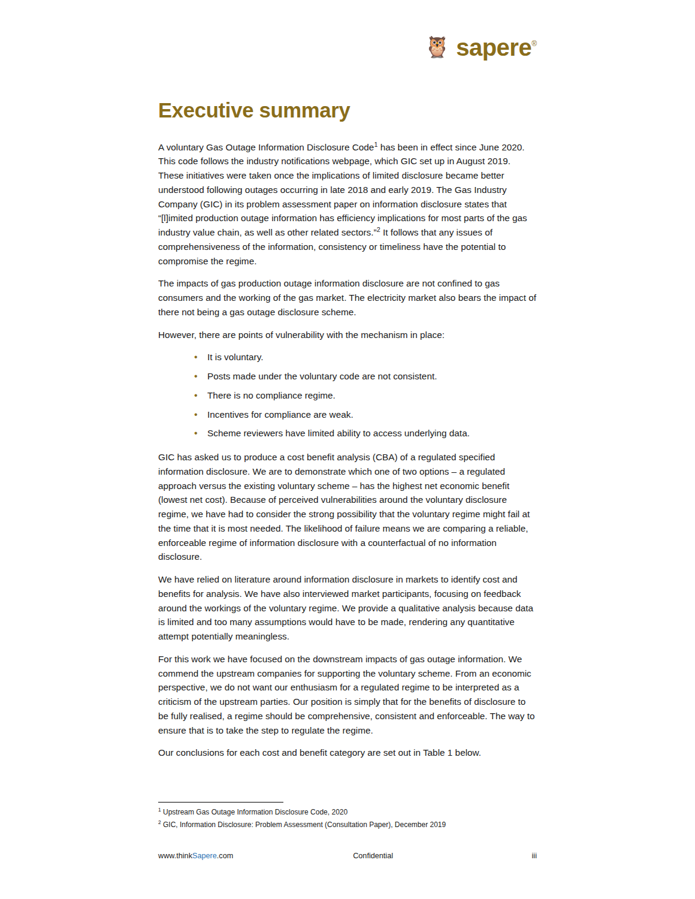🦉sapere®
Executive summary
A voluntary Gas Outage Information Disclosure Code1 has been in effect since June 2020. This code follows the industry notifications webpage, which GIC set up in August 2019. These initiatives were taken once the implications of limited disclosure became better understood following outages occurring in late 2018 and early 2019. The Gas Industry Company (GIC) in its problem assessment paper on information disclosure states that “[l]imited production outage information has efficiency implications for most parts of the gas industry value chain, as well as other related sectors.”2 It follows that any issues of comprehensiveness of the information, consistency or timeliness have the potential to compromise the regime.
The impacts of gas production outage information disclosure are not confined to gas consumers and the working of the gas market. The electricity market also bears the impact of there not being a gas outage disclosure scheme.
However, there are points of vulnerability with the mechanism in place:
It is voluntary.
Posts made under the voluntary code are not consistent.
There is no compliance regime.
Incentives for compliance are weak.
Scheme reviewers have limited ability to access underlying data.
GIC has asked us to produce a cost benefit analysis (CBA) of a regulated specified information disclosure. We are to demonstrate which one of two options – a regulated approach versus the existing voluntary scheme – has the highest net economic benefit (lowest net cost). Because of perceived vulnerabilities around the voluntary disclosure regime, we have had to consider the strong possibility that the voluntary regime might fail at the time that it is most needed. The likelihood of failure means we are comparing a reliable, enforceable regime of information disclosure with a counterfactual of no information disclosure.
We have relied on literature around information disclosure in markets to identify cost and benefits for analysis. We have also interviewed market participants, focusing on feedback around the workings of the voluntary regime. We provide a qualitative analysis because data is limited and too many assumptions would have to be made, rendering any quantitative attempt potentially meaningless.
For this work we have focused on the downstream impacts of gas outage information. We commend the upstream companies for supporting the voluntary scheme. From an economic perspective, we do not want our enthusiasm for a regulated regime to be interpreted as a criticism of the upstream parties. Our position is simply that for the benefits of disclosure to be fully realised, a regime should be comprehensive, consistent and enforceable. The way to ensure that is to take the step to regulate the regime.
Our conclusions for each cost and benefit category are set out in Table 1 below.
1 Upstream Gas Outage Information Disclosure Code, 2020
2 GIC, Information Disclosure: Problem Assessment (Consultation Paper), December 2019
www.thinkSapere.com Confidential iii